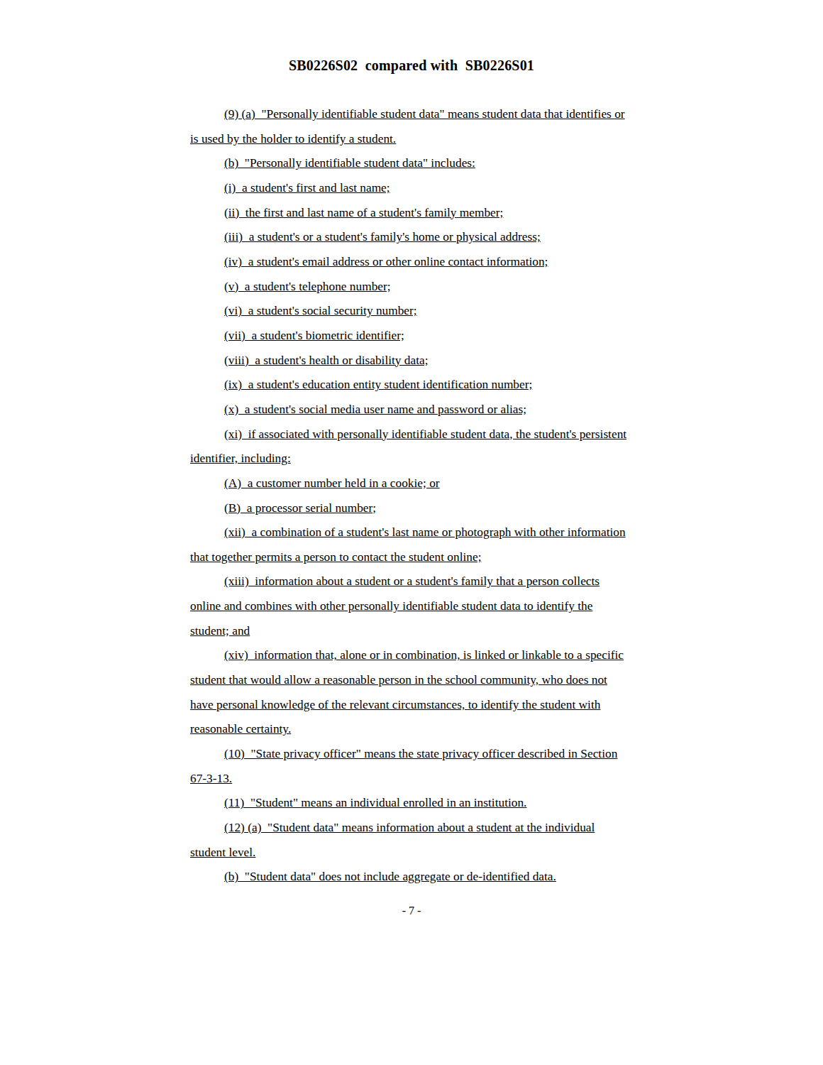SB0226S02 compared with SB0226S01
(9) (a) "Personally identifiable student data" means student data that identifies or is used by the holder to identify a student.
(b) "Personally identifiable student data" includes:
(i) a student's first and last name;
(ii) the first and last name of a student's family member;
(iii) a student's or a student's family's home or physical address;
(iv) a student's email address or other online contact information;
(v) a student's telephone number;
(vi) a student's social security number;
(vii) a student's biometric identifier;
(viii) a student's health or disability data;
(ix) a student's education entity student identification number;
(x) a student's social media user name and password or alias;
(xi) if associated with personally identifiable student data, the student's persistent identifier, including:
(A) a customer number held in a cookie; or
(B) a processor serial number;
(xii) a combination of a student's last name or photograph with other information that together permits a person to contact the student online;
(xiii) information about a student or a student's family that a person collects online and combines with other personally identifiable student data to identify the student; and
(xiv) information that, alone or in combination, is linked or linkable to a specific student that would allow a reasonable person in the school community, who does not have personal knowledge of the relevant circumstances, to identify the student with reasonable certainty.
(10) "State privacy officer" means the state privacy officer described in Section 67-3-13.
(11) "Student" means an individual enrolled in an institution.
(12) (a) "Student data" means information about a student at the individual student level.
(b) "Student data" does not include aggregate or de-identified data.
- 7 -